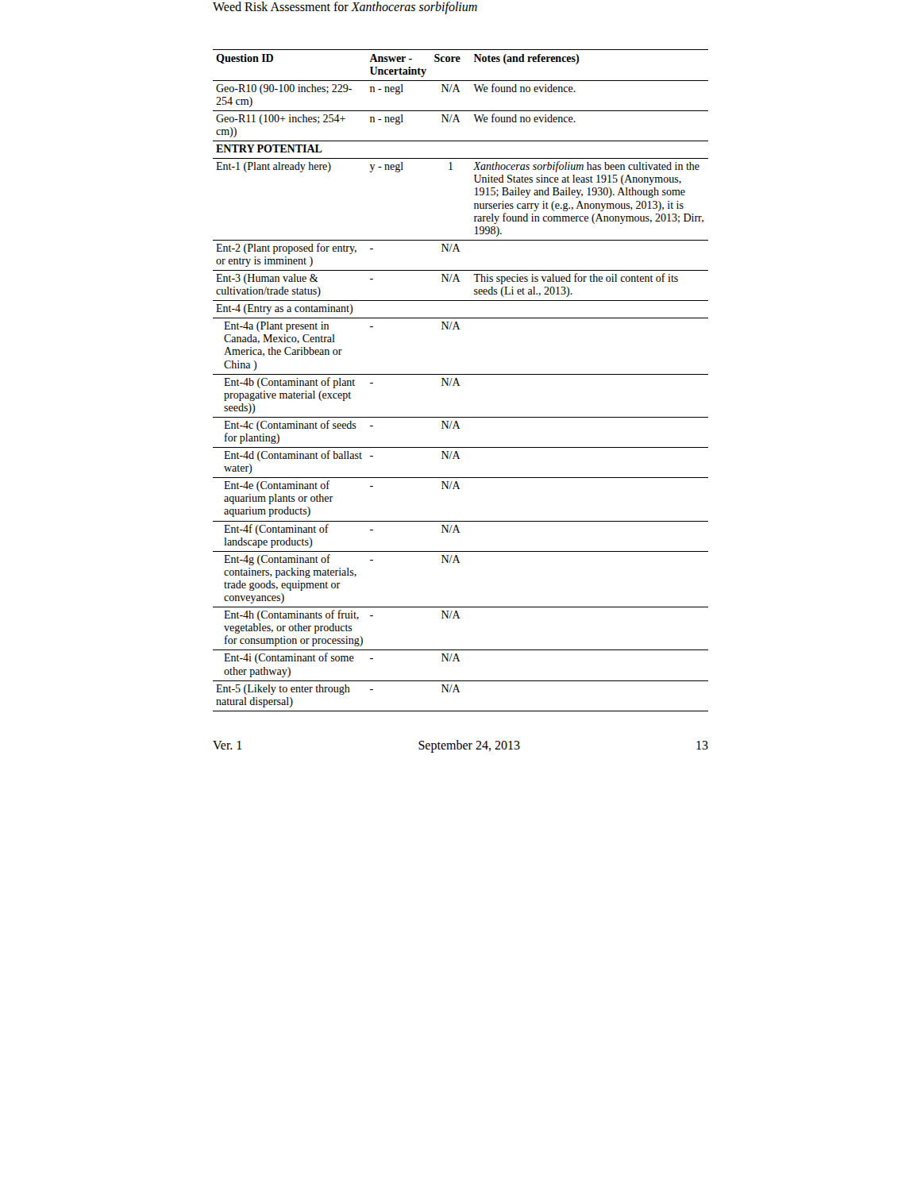Weed Risk Assessment for Xanthoceras sorbifolium
| Question ID | Answer - Uncertainty | Score | Notes (and references) |
| --- | --- | --- | --- |
| Geo-R10 (90-100 inches; 229-254 cm) | n - negl | N/A | We found no evidence. |
| Geo-R11 (100+ inches; 254+ cm)) | n - negl | N/A | We found no evidence. |
| ENTRY POTENTIAL |
| Ent-1 (Plant already here) | y - negl | 1 | Xanthoceras sorbifolium has been cultivated in the United States since at least 1915 (Anonymous, 1915; Bailey and Bailey, 1930). Although some nurseries carry it (e.g., Anonymous, 2013), it is rarely found in commerce (Anonymous, 2013; Dirr, 1998). |
| Ent-2 (Plant proposed for entry, or entry is imminent ) | - | N/A | |
| Ent-3 (Human value & cultivation/trade status) | - | N/A | This species is valued for the oil content of its seeds (Li et al., 2013). |
| Ent-4 (Entry as a contaminant) | | | |
| Ent-4a (Plant present in Canada, Mexico, Central America, the Caribbean or China ) | - | N/A | |
| Ent-4b (Contaminant of plant propagative material (except seeds)) | - | N/A | |
| Ent-4c (Contaminant of seeds for planting) | - | N/A | |
| Ent-4d (Contaminant of ballast water) | - | N/A | |
| Ent-4e (Contaminant of aquarium plants or other aquarium products) | - | N/A | |
| Ent-4f (Contaminant of landscape products) | - | N/A | |
| Ent-4g (Contaminant of containers, packing materials, trade goods, equipment or conveyances) | - | N/A | |
| Ent-4h (Contaminants of fruit, vegetables, or other products for consumption or processing) | - | N/A | |
| Ent-4i (Contaminant of some other pathway) | - | N/A | |
| Ent-5 (Likely to enter through natural dispersal) | - | N/A | |
Ver. 1 13
September 24, 2013